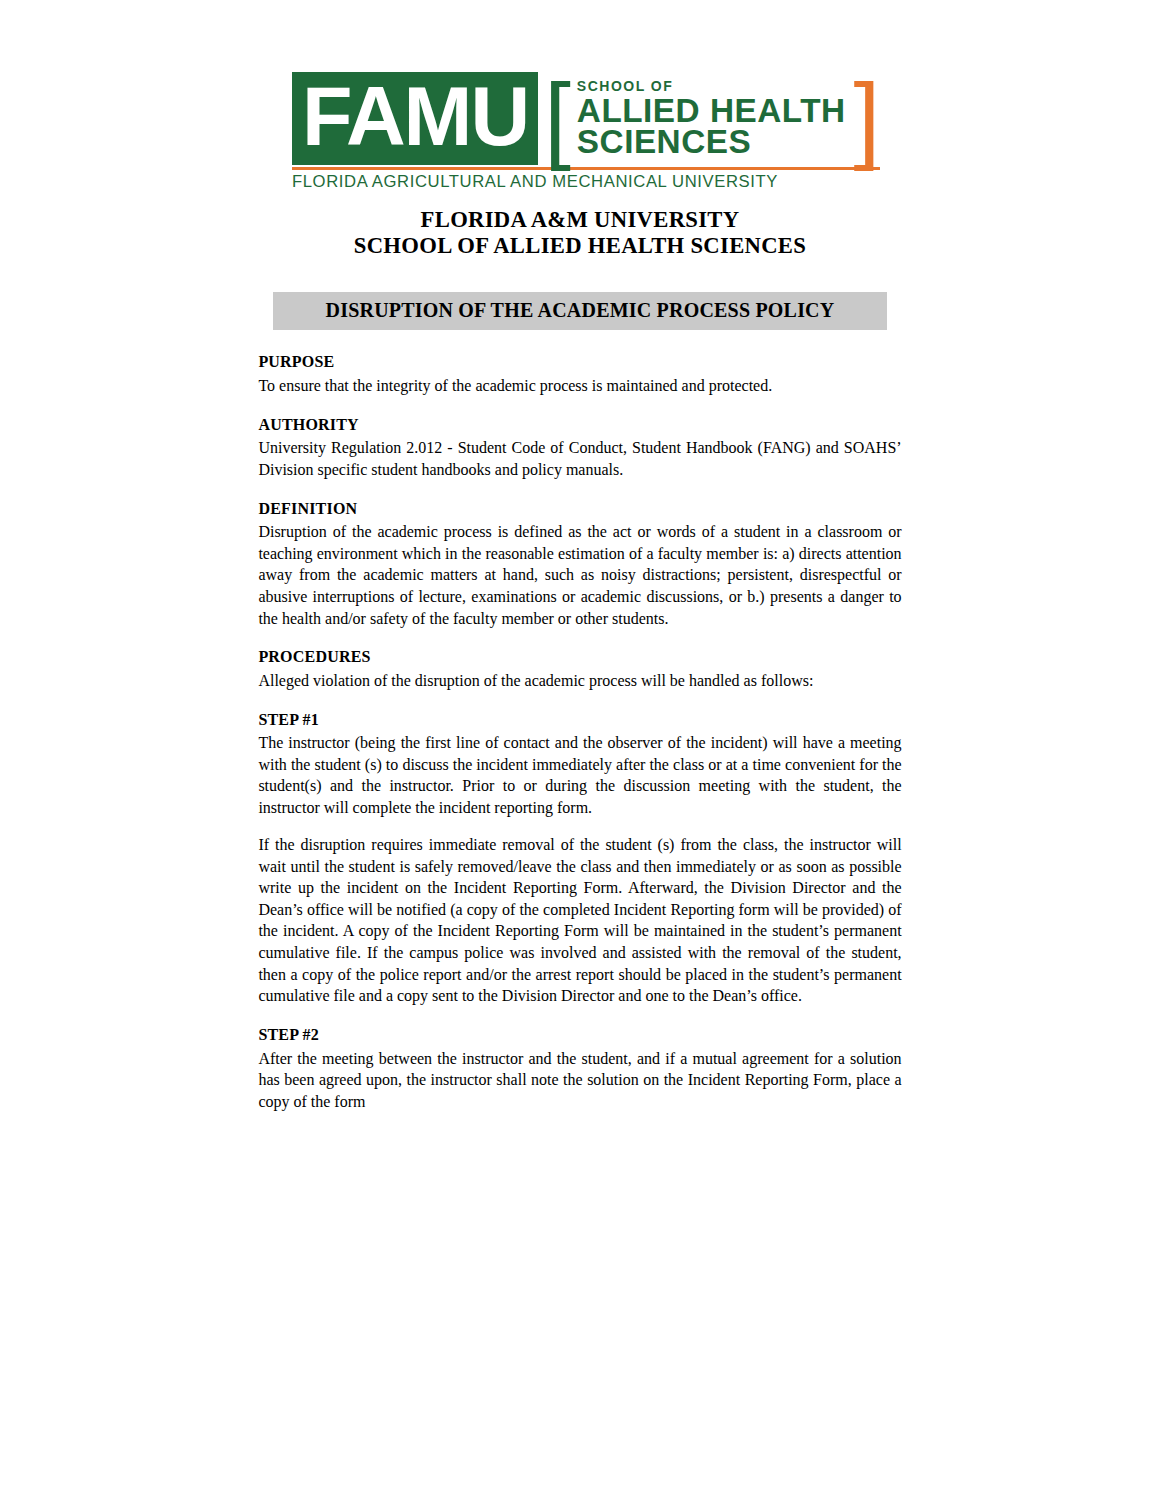FAMU
[
SCHOOL OF
ALLIED HEALTH
SCIENCES
]
FLORIDA AGRICULTURAL AND MECHANICAL UNIVERSITY
FLORIDA A&M UNIVERSITY
SCHOOL OF ALLIED HEALTH SCIENCES
DISRUPTION OF THE ACADEMIC PROCESS POLICY
PURPOSE
To ensure that the integrity of the academic process is maintained and protected.
AUTHORITY
University Regulation 2.012 - Student Code of Conduct, Student Handbook (FANG) and SOAHS’ Division specific student handbooks and policy manuals.
DEFINITION
Disruption of the academic process is defined as the act or words of a student in a classroom or teaching environment which in the reasonable estimation of a faculty member is: a) directs attention away from the academic matters at hand, such as noisy distractions; persistent, disrespectful or abusive interruptions of lecture, examinations or academic discussions, or b.) presents a danger to the health and/or safety of the faculty member or other students.
PROCEDURES
Alleged violation of the disruption of the academic process will be handled as follows:
STEP #1
The instructor (being the first line of contact and the observer of the incident) will have a meeting with the student (s) to discuss the incident immediately after the class or at a time convenient for the student(s) and the instructor. Prior to or during the discussion meeting with the student, the instructor will complete the incident reporting form.
If the disruption requires immediate removal of the student (s) from the class, the instructor will wait until the student is safely removed/leave the class and then immediately or as soon as possible write up the incident on the Incident Reporting Form. Afterward, the Division Director and the Dean’s office will be notified (a copy of the completed Incident Reporting form will be provided) of the incident. A copy of the Incident Reporting Form will be maintained in the student’s permanent cumulative file. If the campus police was involved and assisted with the removal of the student, then a copy of the police report and/or the arrest report should be placed in the student’s permanent cumulative file and a copy sent to the Division Director and one to the Dean’s office.
STEP #2
After the meeting between the instructor and the student, and if a mutual agreement for a solution has been agreed upon, the instructor shall note the solution on the Incident Reporting Form, place a copy of the form